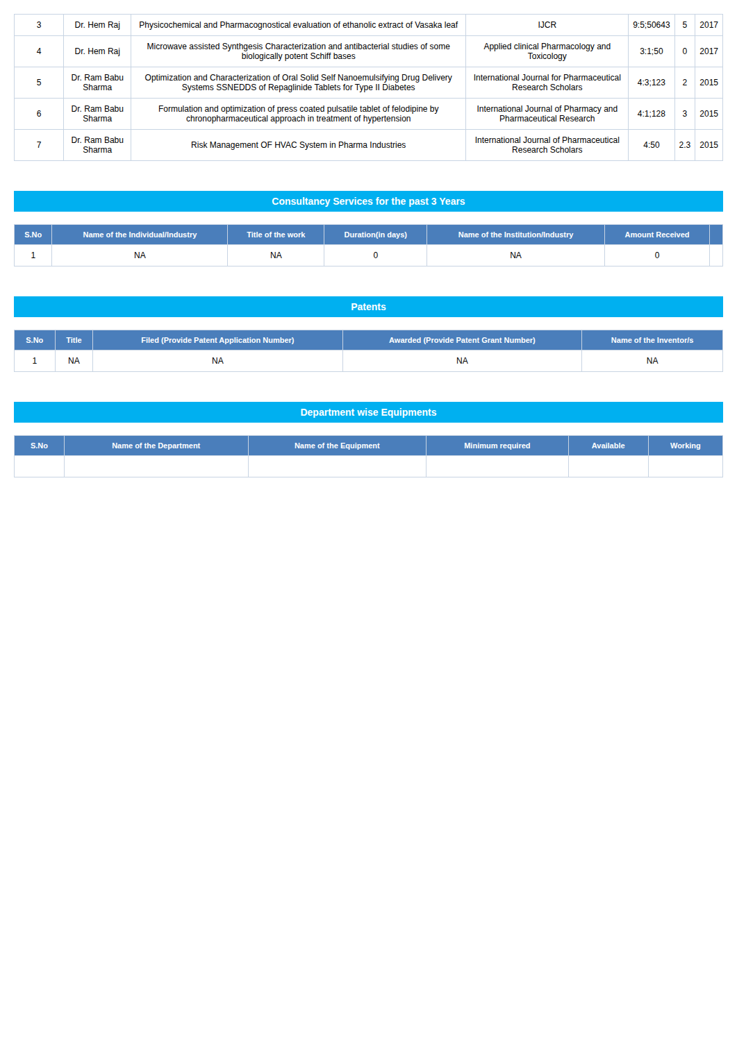| 3 | Dr. Hem Raj | Physicochemical and Pharmacognostical evaluation of ethanolic extract of Vasaka leaf | IJCR | 9:5;50643 | 5 | 2017 |
| 4 | Dr. Hem Raj | Microwave assisted Synthgesis Characterization and antibacterial studies of some biologically potent Schiff bases | Applied clinical Pharmacology and Toxicology | 3:1;50 | 0 | 2017 |
| 5 | Dr. Ram Babu Sharma | Optimization and Characterization of Oral Solid Self Nanoemulsifying Drug Delivery Systems SSNEDDS of Repaglinide Tablets for Type II Diabetes | International Journal for Pharmaceutical Research Scholars | 4:3;123 | 2 | 2015 |
| 6 | Dr. Ram Babu Sharma | Formulation and optimization of press coated pulsatile tablet of felodipine by chronopharmaceutical approach in treatment of hypertension | International Journal of Pharmacy and Pharmaceutical Research | 4:1;128 | 3 | 2015 |
| 7 | Dr. Ram Babu Sharma | Risk Management OF HVAC System in Pharma Industries | International Journal of Pharmaceutical Research Scholars | 4:50 | 2.3 | 2015 |
Consultancy Services for the past 3 Years
| S.No | Name of the Individual/Industry | Title of the work | Duration(in days) | Name of the Institution/Industry | Amount Received | |
| --- | --- | --- | --- | --- | --- | --- |
| 1 | NA | NA | 0 | NA | 0 | |
Patents
| S.No | Title | Filed (Provide Patent Application Number) | Awarded (Provide Patent Grant Number) | Name of the Inventor/s |
| --- | --- | --- | --- | --- |
| 1 | NA | NA | NA | NA |
Department wise Equipments
| S.No | Name of the Department | Name of the Equipment | Minimum required | Available | Working |
| --- | --- | --- | --- | --- | --- |